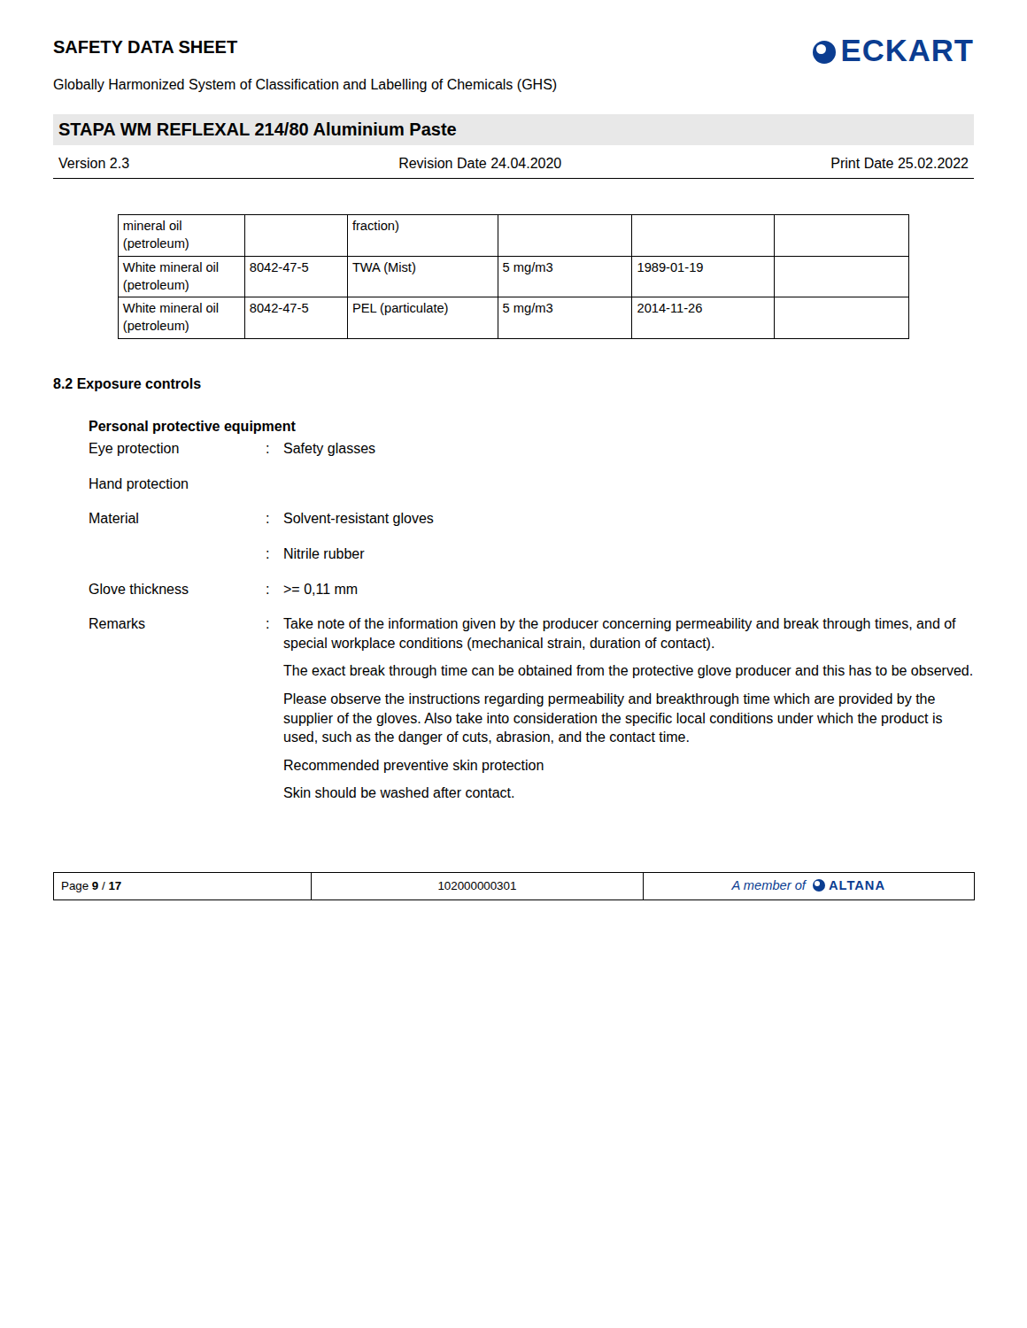SAFETY DATA SHEET
Globally Harmonized System of Classification and Labelling of Chemicals (GHS)
ECKART
STAPA WM REFLEXAL 214/80 Aluminium Paste
Version 2.3 Revision Date 24.04.2020 Print Date 25.02.2022
| mineral oil (petroleum) | | fraction) | | | |
| White mineral oil (petroleum) | 8042-47-5 | TWA (Mist) | 5 mg/m3 | 1989-01-19 | |
| White mineral oil (petroleum) | 8042-47-5 | PEL (particulate) | 5 mg/m3 | 2014-11-26 | |
8.2 Exposure controls
Personal protective equipment
| Eye protection | : | Safety glasses |
| Hand protection | | |
| Material | : | Solvent-resistant gloves |
| | : | Nitrile rubber |
| Glove thickness | : | >= 0,11 mm |
| Remarks | : | Take note of the information given by the producer concerning permeability and break through times, and of special workplace conditions (mechanical strain, duration of contact). The exact break through time can be obtained from the protective glove producer and this has to be observed. Please observe the instructions regarding permeability and breakthrough time which are provided by the supplier of the gloves. Also take into consideration the specific local conditions under which the product is used, such as the danger of cuts, abrasion, and the contact time. Recommended preventive skin protection Skin should be washed after contact. |
Page 9 / 17
102000000301
A member of ALTANA